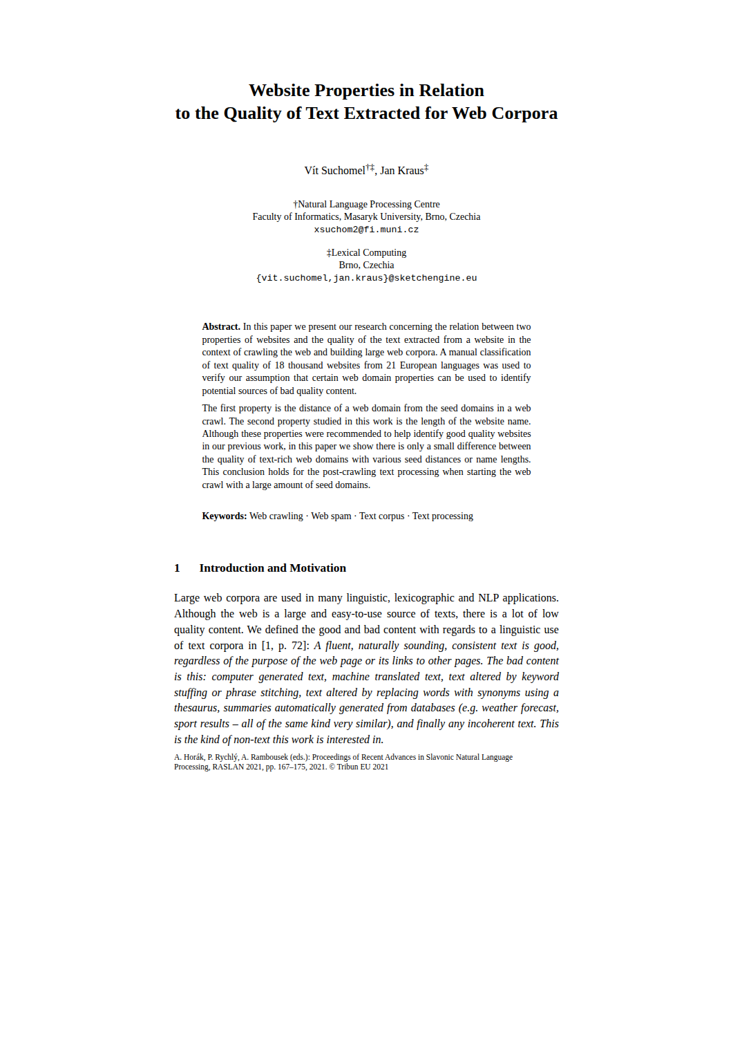Website Properties in Relation
to the Quality of Text Extracted for Web Corpora
Vít Suchomel†‡, Jan Kraus‡
†Natural Language Processing Centre
Faculty of Informatics, Masaryk University, Brno, Czechia
xsuchom2@fi.muni.cz
‡Lexical Computing
Brno, Czechia
{vit.suchomel,jan.kraus}@sketchengine.eu
Abstract. In this paper we present our research concerning the relation between two properties of websites and the quality of the text extracted from a website in the context of crawling the web and building large web corpora. A manual classification of text quality of 18 thousand websites from 21 European languages was used to verify our assumption that certain web domain properties can be used to identify potential sources of bad quality content.
The first property is the distance of a web domain from the seed domains in a web crawl. The second property studied in this work is the length of the website name. Although these properties were recommended to help identify good quality websites in our previous work, in this paper we show there is only a small difference between the quality of text-rich web domains with various seed distances or name lengths. This conclusion holds for the post-crawling text processing when starting the web crawl with a large amount of seed domains.
Keywords: Web crawling · Web spam · Text corpus · Text processing
1 Introduction and Motivation
Large web corpora are used in many linguistic, lexicographic and NLP applications. Although the web is a large and easy-to-use source of texts, there is a lot of low quality content. We defined the good and bad content with regards to a linguistic use of text corpora in [1, p. 72]: A fluent, naturally sounding, consistent text is good, regardless of the purpose of the web page or its links to other pages. The bad content is this: computer generated text, machine translated text, text altered by keyword stuffing or phrase stitching, text altered by replacing words with synonyms using a thesaurus, summaries automatically generated from databases (e.g. weather forecast, sport results – all of the same kind very similar), and finally any incoherent text. This is the kind of non-text this work is interested in.
A. Horák, P. Rychlý, A. Rambousek (eds.): Proceedings of Recent Advances in Slavonic Natural Language
Processing, RASLAN 2021, pp. 167–175, 2021. © Tribun EU 2021